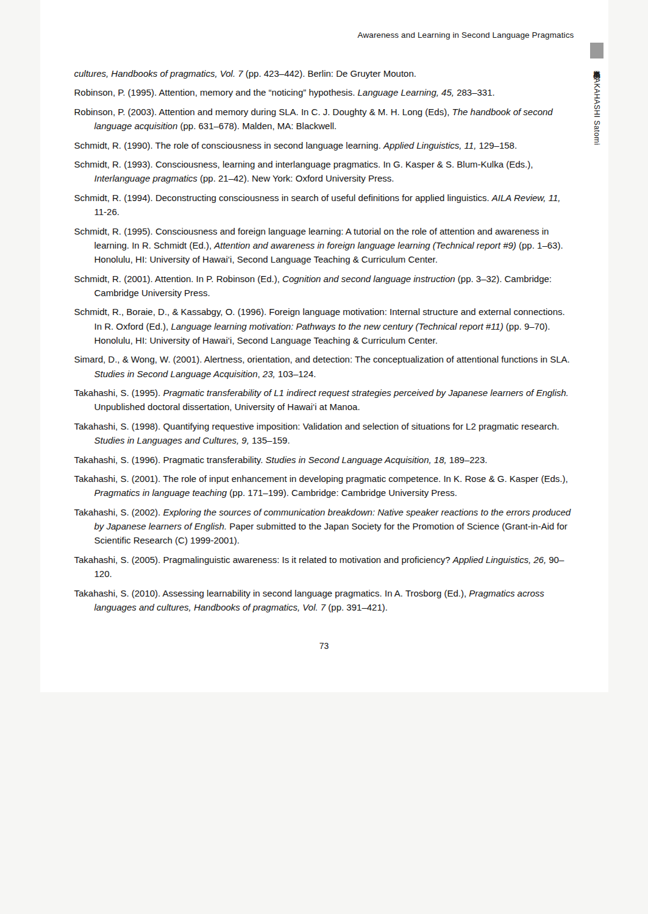高橋里美　TAKAHASHI Satomi
Awareness and Learning in Second Language Pragmatics
cultures, Handbooks of pragmatics, Vol. 7 (pp. 423–442). Berlin: De Gruyter Mouton.
Robinson, P. (1995). Attention, memory and the “noticing” hypothesis. Language Learning, 45, 283–331.
Robinson, P. (2003). Attention and memory during SLA. In C. J. Doughty & M. H. Long (Eds), The handbook of second language acquisition (pp. 631–678). Malden, MA: Blackwell.
Schmidt, R. (1990). The role of consciousness in second language learning. Applied Linguistics, 11, 129–158.
Schmidt, R. (1993). Consciousness, learning and interlanguage pragmatics. In G. Kasper & S. Blum-Kulka (Eds.), Interlanguage pragmatics (pp. 21–42). New York: Oxford University Press.
Schmidt, R. (1994). Deconstructing consciousness in search of useful definitions for applied linguistics. AILA Review, 11, 11-26.
Schmidt, R. (1995). Consciousness and foreign language learning: A tutorial on the role of attention and awareness in learning. In R. Schmidt (Ed.), Attention and awareness in foreign language learning (Technical report #9) (pp. 1–63). Honolulu, HI: University of Hawai‘i, Second Language Teaching & Curriculum Center.
Schmidt, R. (2001). Attention. In P. Robinson (Ed.), Cognition and second language instruction (pp. 3–32). Cambridge: Cambridge University Press.
Schmidt, R., Boraie, D., & Kassabgy, O. (1996). Foreign language motivation: Internal structure and external connections. In R. Oxford (Ed.), Language learning motivation: Pathways to the new century (Technical report #11) (pp. 9–70). Honolulu, HI: University of Hawai‘i, Second Language Teaching & Curriculum Center.
Simard, D., & Wong, W. (2001). Alertness, orientation, and detection: The conceptualization of attentional functions in SLA. Studies in Second Language Acquisition, 23, 103–124.
Takahashi, S. (1995). Pragmatic transferability of L1 indirect request strategies perceived by Japanese learners of English. Unpublished doctoral dissertation, University of Hawai‘i at Manoa.
Takahashi, S. (1998). Quantifying requestive imposition: Validation and selection of situations for L2 pragmatic research. Studies in Languages and Cultures, 9, 135–159.
Takahashi, S. (1996). Pragmatic transferability. Studies in Second Language Acquisition, 18, 189–223.
Takahashi, S. (2001). The role of input enhancement in developing pragmatic competence. In K. Rose & G. Kasper (Eds.), Pragmatics in language teaching (pp. 171–199). Cambridge: Cambridge University Press.
Takahashi, S. (2002). Exploring the sources of communication breakdown: Native speaker reactions to the errors produced by Japanese learners of English. Paper submitted to the Japan Society for the Promotion of Science (Grant-in-Aid for Scientific Research (C) 1999-2001).
Takahashi, S. (2005). Pragmalinguistic awareness: Is it related to motivation and proficiency? Applied Linguistics, 26, 90–120.
Takahashi, S. (2010). Assessing learnability in second language pragmatics. In A. Trosborg (Ed.), Pragmatics across languages and cultures, Handbooks of pragmatics, Vol. 7 (pp. 391–421).
73